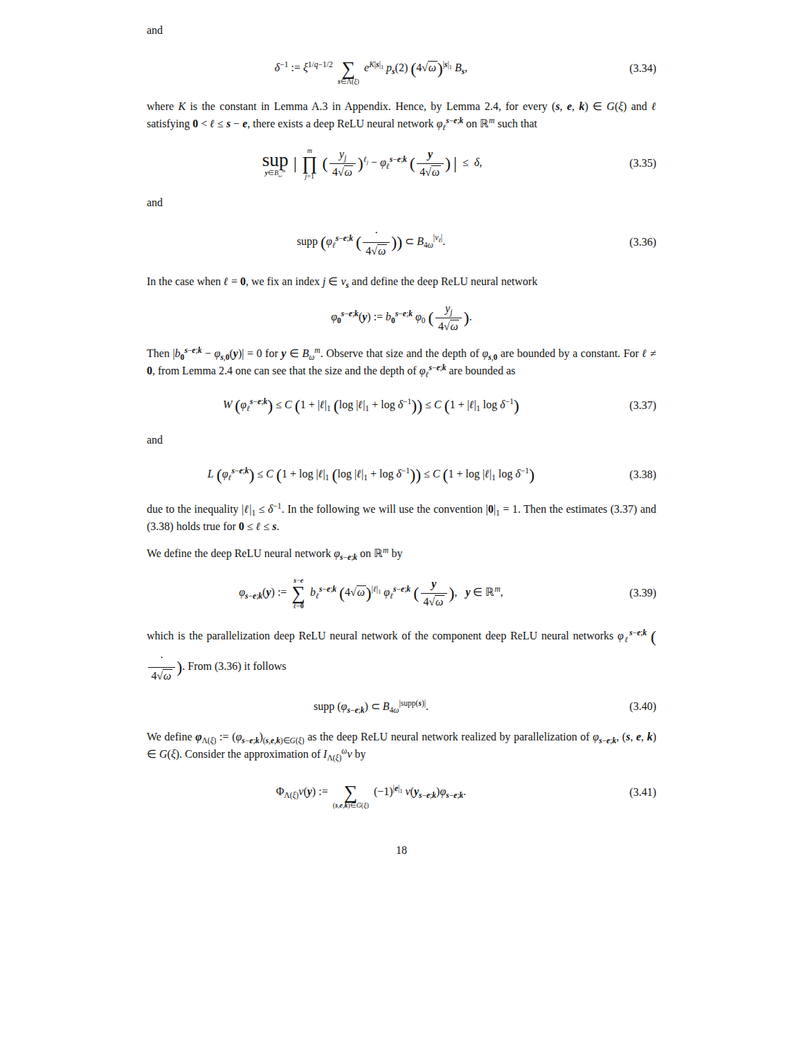and
δ−1 := ξ1/q−1/2 ∑s∈Λ(ξ) eK|s|1 ps(2) (4√ω)|s|1 Bs,
(3.34)
where K is the constant in Lemma A.3 in Appendix. Hence, by Lemma 2.4, for every (s, e, k) ∈ G(ξ) and ℓ satisfying 0 < ℓ ≤ s − e, there exists a deep ReLU neural network φℓs−e;k on ℝm such that
sup y∈Bωm | m∏j=1 (yj 4√ω)ℓj − φℓs−e;k (y 4√ω) | ≤ δ,
(3.35)
and
supp (φℓs−e;k (·4√ω)) ⊂ B4ω|νℓ|.
(3.36)
In the case when ℓ = 0, we fix an index j ∈ νs and define the deep ReLU neural network
φ0s−e;k(y) := b0s−e;k φ0 (yj 4√ω).
Then |b0s−e;k − φs,0(y)| = 0 for y ∈ Bωm. Observe that size and the depth of φs,0 are bounded by a constant. For ℓ ≠ 0, from Lemma 2.4 one can see that the size and the depth of φℓs−e;k are bounded as
W (φℓs−e;k) ≤ C (1 + |ℓ|1 (log |ℓ|1 + log δ−1)) ≤ C (1 + |ℓ|1 log δ−1)
(3.37)
and
L (φℓs−e;k) ≤ C (1 + log |ℓ|1 (log |ℓ|1 + log δ−1)) ≤ C (1 + log |ℓ|1 log δ−1)
(3.38)
due to the inequality |ℓ|1 ≤ δ−1. In the following we will use the convention |0|1 = 1. Then the estimates (3.37) and (3.38) holds true for 0 ≤ ℓ ≤ s.
We define the deep ReLU neural network φs−e;k on ℝm by
φs−e;k(y) := s−e∑ℓ=0 bℓs−e;k (4√ω)|ℓ|1 φℓs−e;k (y 4√ω), y ∈ ℝm,
(3.39)
which is the parallelization deep ReLU neural network of the component deep ReLU neural networks φℓs−e;k (·4√ω). From (3.36) it follows
supp (φs−e;k) ⊂ B4ω|supp(s)|.
(3.40)
We define φΛ(ξ) := (φs−e;k)(s,e,k)∈G(ξ) as the deep ReLU neural network realized by parallelization of φs−e;k, (s, e, k) ∈ G(ξ). Consider the approximation of IΛ(ξ)ωv by
ΦΛ(ξ)v(y) := ∑(s,e,k)∈G(ξ) (−1)|e|1 v(ys−e;k)φs−e;k.
(3.41)
18